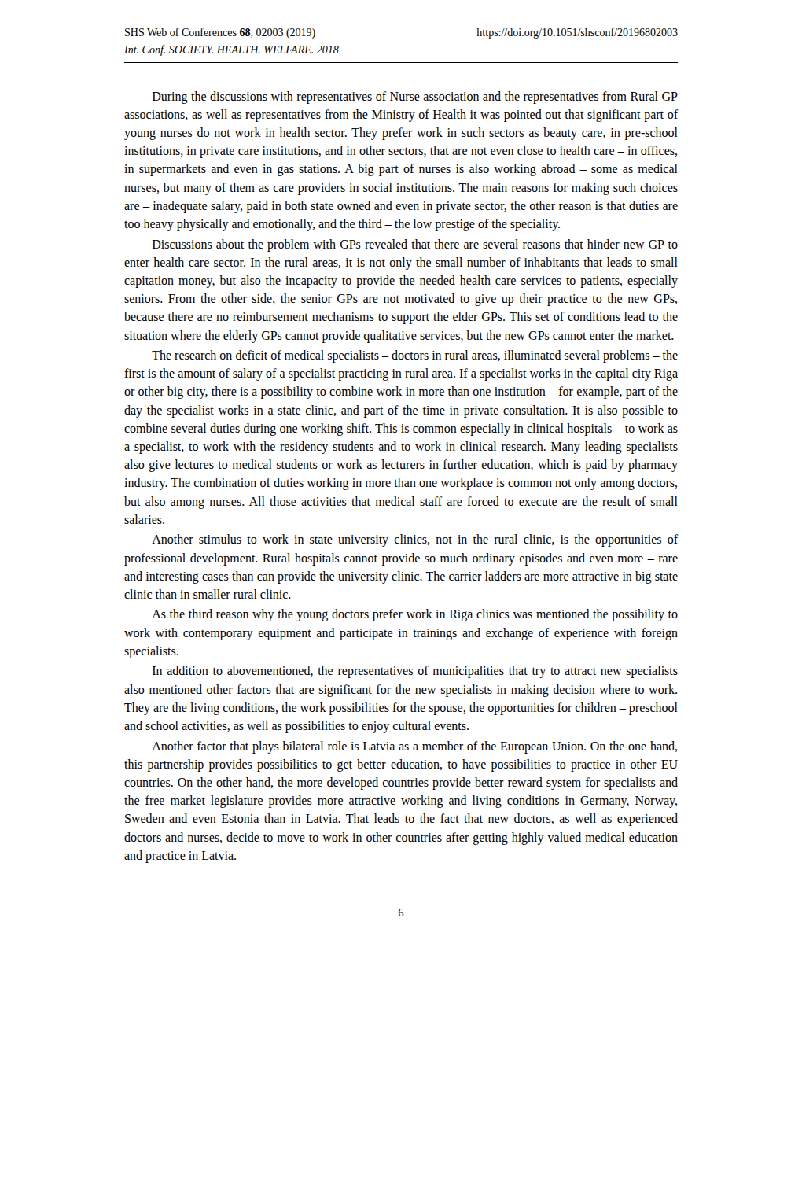SHS Web of Conferences 68, 02003 (2019) https://doi.org/10.1051/shsconf/20196802003
Int. Conf. SOCIETY. HEALTH. WELFARE. 2018
During the discussions with representatives of Nurse association and the representatives from Rural GP associations, as well as representatives from the Ministry of Health it was pointed out that significant part of young nurses do not work in health sector. They prefer work in such sectors as beauty care, in pre-school institutions, in private care institutions, and in other sectors, that are not even close to health care – in offices, in supermarkets and even in gas stations. A big part of nurses is also working abroad – some as medical nurses, but many of them as care providers in social institutions. The main reasons for making such choices are – inadequate salary, paid in both state owned and even in private sector, the other reason is that duties are too heavy physically and emotionally, and the third – the low prestige of the speciality.
Discussions about the problem with GPs revealed that there are several reasons that hinder new GP to enter health care sector. In the rural areas, it is not only the small number of inhabitants that leads to small capitation money, but also the incapacity to provide the needed health care services to patients, especially seniors. From the other side, the senior GPs are not motivated to give up their practice to the new GPs, because there are no reimbursement mechanisms to support the elder GPs. This set of conditions lead to the situation where the elderly GPs cannot provide qualitative services, but the new GPs cannot enter the market.
The research on deficit of medical specialists – doctors in rural areas, illuminated several problems – the first is the amount of salary of a specialist practicing in rural area. If a specialist works in the capital city Riga or other big city, there is a possibility to combine work in more than one institution – for example, part of the day the specialist works in a state clinic, and part of the time in private consultation. It is also possible to combine several duties during one working shift. This is common especially in clinical hospitals – to work as a specialist, to work with the residency students and to work in clinical research. Many leading specialists also give lectures to medical students or work as lecturers in further education, which is paid by pharmacy industry. The combination of duties working in more than one workplace is common not only among doctors, but also among nurses. All those activities that medical staff are forced to execute are the result of small salaries.
Another stimulus to work in state university clinics, not in the rural clinic, is the opportunities of professional development. Rural hospitals cannot provide so much ordinary episodes and even more – rare and interesting cases than can provide the university clinic. The carrier ladders are more attractive in big state clinic than in smaller rural clinic.
As the third reason why the young doctors prefer work in Riga clinics was mentioned the possibility to work with contemporary equipment and participate in trainings and exchange of experience with foreign specialists.
In addition to abovementioned, the representatives of municipalities that try to attract new specialists also mentioned other factors that are significant for the new specialists in making decision where to work. They are the living conditions, the work possibilities for the spouse, the opportunities for children – preschool and school activities, as well as possibilities to enjoy cultural events.
Another factor that plays bilateral role is Latvia as a member of the European Union. On the one hand, this partnership provides possibilities to get better education, to have possibilities to practice in other EU countries. On the other hand, the more developed countries provide better reward system for specialists and the free market legislature provides more attractive working and living conditions in Germany, Norway, Sweden and even Estonia than in Latvia. That leads to the fact that new doctors, as well as experienced doctors and nurses, decide to move to work in other countries after getting highly valued medical education and practice in Latvia.
6